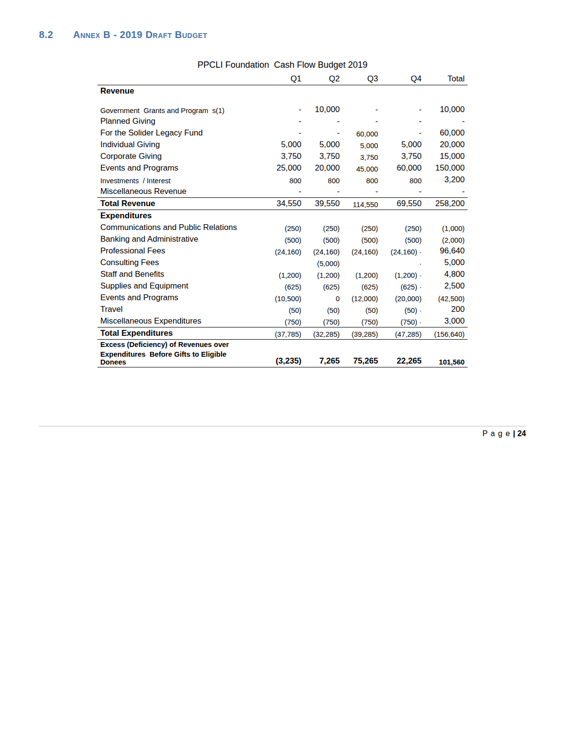8.2 Annex B - 2019 Draft Budget
PPCLI Foundation Cash Flow Budget 2019
| | Q1 | Q2 | Q3 | Q4 | Total |
| --- | --- | --- | --- | --- | --- |
| Revenue | |
| Government Grants and Program s(1) | - | 10,000 | - | - | 10,000 |
| Planned Giving | - | - | - | - | - |
| For the Solider Legacy Fund | - | - | 60,000 | - | 60,000 |
| Individual Giving | 5,000 | 5,000 | 5,000 | 5,000 | 20,000 |
| Corporate Giving | 3,750 | 3,750 | 3,750 | 3,750 | 15,000 |
| Events and Programs | 25,000 | 20,000 | 45,000 | 60,000 | 150,000 |
| Investments / Interest | 800 | 800 | 800 | 800 | 3,200 |
| Miscellaneous Revenue | - | - | - | - | - |
| Total Revenue | 34,550 | 39,550 | 114,550 | 69,550 | 258,200 |
| Expenditures | |
| Communications and Public Relations | (250) | (250) | (250) | (250) | (1,000) |
| Banking and Administrative | (500) | (500) | (500) | (500) | (2,000) |
| Professional Fees | (24,160) | (24,160) | (24,160) | (24,160) · | 96,640 |
| Consulting Fees | | (5,000) | | · | 5,000 |
| Staff and Benefits | (1,200) | (1,200) | (1,200) | (1,200) · | 4,800 |
| Supplies and Equipment | (625) | (625) | (625) | (625) · | 2,500 |
| Events and Programs | (10,500) | 0 | (12,000) | (20,000) | (42,500) |
| Travel | (50) | (50) | (50) | (50) · | 200 |
| Miscellaneous Expenditures | (750) | (750) | (750) | (750) · | 3,000 |
| Total Expenditures | (37,785) | (32,285) | (39,285) | (47,285) | (156,640) |
| Excess (Deficiency) of Revenues over | |
| Expenditures Before Gifts to Eligible Donees | (3,235) | 7,265 | 75,265 | 22,265 | 101,560 |
P a g e | 24